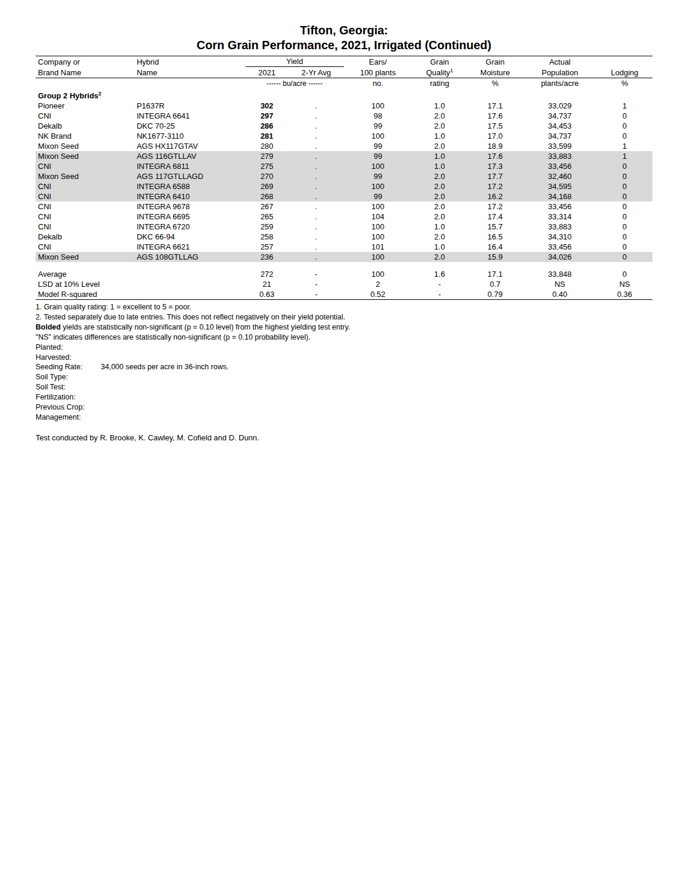Tifton, Georgia:
Corn Grain Performance, 2021, Irrigated (Continued)
| Company or | Hybrid | Yield | Ears/ | Grain | Grain | Actual | |
| Brand Name | Name | 2021 | 2-Yr Avg | 100 plants | Quality 1 | Moisture | Population | Lodging |
| | | ------ bu/acre ------ | no. | rating | % | plants/acre | % |
| Group 2 Hybrids 2 |
| Pioneer | P1637R | 302 | . | 100 | 1.0 | 17.1 | 33,029 | 1 |
| CNI | INTEGRA 6641 | 297 | . | 98 | 2.0 | 17.6 | 34,737 | 0 |
| Dekalb | DKC 70-25 | 286 | . | 99 | 2.0 | 17.5 | 34,453 | 0 |
| NK Brand | NK1677-3110 | 281 | . | 100 | 1.0 | 17.0 | 34,737 | 0 |
| Mixon Seed | AGS HX117GTAV | 280 | . | 99 | 2.0 | 18.9 | 33,599 | 1 |
| Mixon Seed | AGS 116GTLLAV | 279 | . | 99 | 1.0 | 17.6 | 33,883 | 1 |
| CNI | INTEGRA 6811 | 275 | . | 100 | 1.0 | 17.3 | 33,456 | 0 |
| Mixon Seed | AGS 117GTLLAGD | 270 | . | 99 | 2.0 | 17.7 | 32,460 | 0 |
| CNI | INTEGRA 6588 | 269 | . | 100 | 2.0 | 17.2 | 34,595 | 0 |
| CNI | INTEGRA 6410 | 268 | . | 99 | 2.0 | 16.2 | 34,168 | 0 |
| CNI | INTEGRA 9678 | 267 | . | 100 | 2.0 | 17.2 | 33,456 | 0 |
| CNI | INTEGRA 6695 | 265 | . | 104 | 2.0 | 17.4 | 33,314 | 0 |
| CNI | INTEGRA 6720 | 259 | . | 100 | 1.0 | 15.7 | 33,883 | 0 |
| Dekalb | DKC 66-94 | 258 | . | 100 | 2.0 | 16.5 | 34,310 | 0 |
| CNI | INTEGRA 6621 | 257 | . | 101 | 1.0 | 16.4 | 33,456 | 0 |
| Mixon Seed | AGS 108GTLLAG | 236 | . | 100 | 2.0 | 15.9 | 34,026 | 0 |
| Average | | 272 | - | 100 | 1.6 | 17.1 | 33,848 | 0 |
| LSD at 10% Level | | 21 | - | 2 | - | 0.7 | NS | NS |
| Model R-squared | | 0.63 | - | 0.52 | - | 0.79 | 0.40 | 0.36 |
1. Grain quality rating: 1 = excellent to 5 = poor.
2. Tested separately due to late entries. This does not reflect negatively on their yield potential.
Bolded yields are statistically non-significant (p = 0.10 level) from the highest yielding test entry.
"NS" indicates differences are statistically non-significant (p = 0.10 probability level).
Planted:
Harvested:
Seeding Rate: 34,000 seeds per acre in 36-inch rows.
Soil Type:
Soil Test:
Fertilization:
Previous Crop:
Management:
Test conducted by R. Brooke, K. Cawley, M. Cofield and D. Dunn.